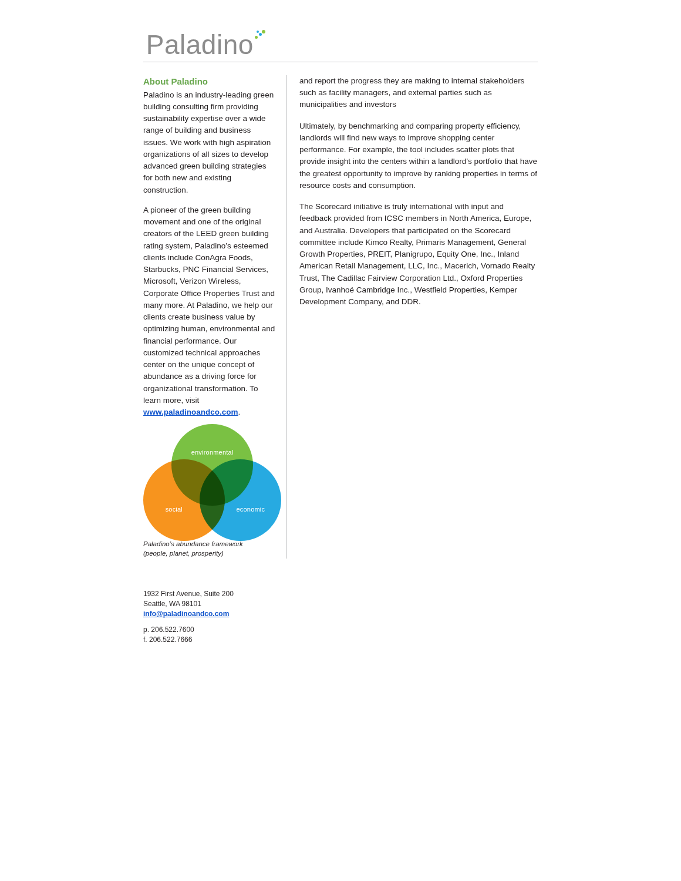Paladino
About Paladino
Paladino is an industry-leading green building consulting firm providing sustainability expertise over a wide range of building and business issues. We work with high aspiration organizations of all sizes to develop advanced green building strategies for both new and existing construction.
A pioneer of the green building movement and one of the original creators of the LEED green building rating system, Paladino’s esteemed clients include ConAgra Foods, Starbucks, PNC Financial Services, Microsoft, Verizon Wireless, Corporate Office Properties Trust and many more. At Paladino, we help our clients create business value by optimizing human, environmental and financial performance. Our customized technical approaches center on the unique concept of abundance as a driving force for organizational transformation. To learn more, visit www.paladinoandco.com.
environmental
social
economic
Paladino’s abundance framework
(people, planet, prosperity)
and report the progress they are making to internal stakeholders such as facility managers, and external parties such as municipalities and investors
Ultimately, by benchmarking and comparing property efficiency, landlords will find new ways to improve shopping center performance. For example, the tool includes scatter plots that provide insight into the centers within a landlord’s portfolio that have the greatest opportunity to improve by ranking properties in terms of resource costs and consumption.
The Scorecard initiative is truly international with input and feedback provided from ICSC members in North America, Europe, and Australia. Developers that participated on the Scorecard committee include Kimco Realty, Primaris Management, General Growth Properties, PREIT, Planigrupo, Equity One, Inc., Inland American Retail Management, LLC, Inc., Macerich, Vornado Realty Trust, The Cadillac Fairview Corporation Ltd., Oxford Properties Group, Ivanhoé Cambridge Inc., Westfield Properties, Kemper Development Company, and DDR.
1932 First Avenue, Suite 200
Seattle, WA 98101
info@paladinoandco.com
p. 206.522.7600
f. 206.522.7666